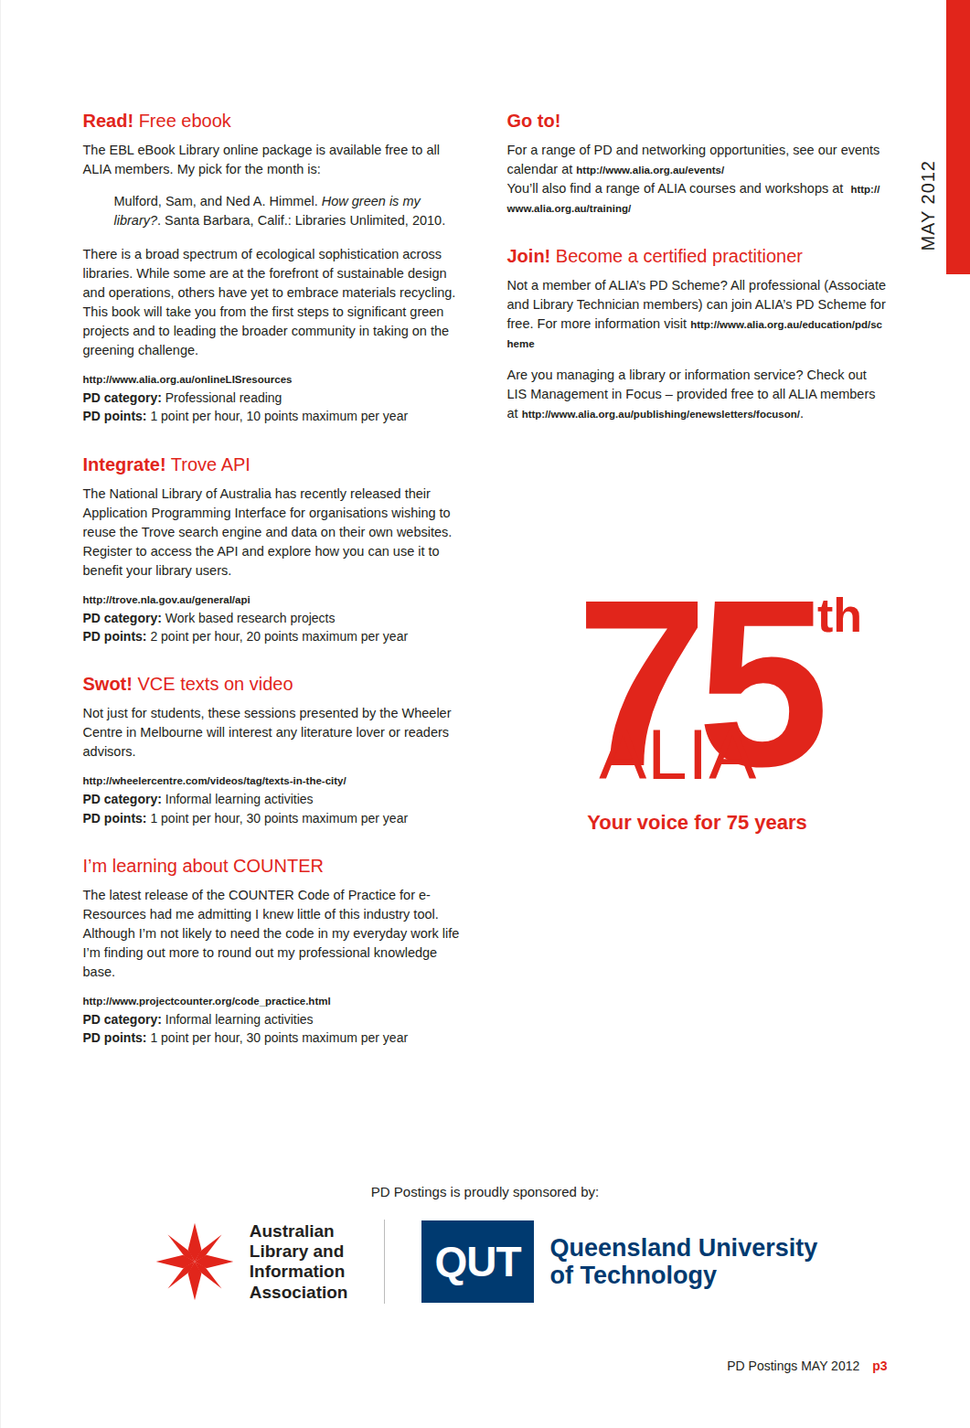MAY 2012
Read! Free ebook
The EBL eBook Library online package is available free to all ALIA members. My pick for the month is:
Mulford, Sam, and Ned A. Himmel. How green is my library?. Santa Barbara, Calif.: Libraries Unlimited, 2010.
There is a broad spectrum of ecological sophistication across libraries. While some are at the forefront of sustainable design and operations, others have yet to embrace materials recycling. This book will take you from the first steps to significant green projects and to leading the broader community in taking on the greening challenge.
http://www.alia.org.au/onlineLISresources
PD category: Professional reading
PD points: 1 point per hour, 10 points maximum per year
Integrate! Trove API
The National Library of Australia has recently released their Application Programming Interface for organisations wishing to reuse the Trove search engine and data on their own websites. Register to access the API and explore how you can use it to benefit your library users.
http://trove.nla.gov.au/general/api
PD category: Work based research projects
PD points: 2 point per hour, 20 points maximum per year
Swot! VCE texts on video
Not just for students, these sessions presented by the Wheeler Centre in Melbourne will interest any literature lover or readers advisors.
http://wheelercentre.com/videos/tag/texts-in-the-city/
PD category: Informal learning activities
PD points: 1 point per hour, 30 points maximum per year
I’m learning about COUNTER
The latest release of the COUNTER Code of Practice for e-Resources had me admitting I knew little of this industry tool. Although I’m not likely to need the code in my everyday work life I’m finding out more to round out my professional knowledge base.
http://www.projectcounter.org/code_practice.html
PD category: Informal learning activities
PD points: 1 point per hour, 30 points maximum per year
Go to!
For a range of PD and networking opportunities, see our events calendar at http://www.alia.org.au/events/
You’ll also find a range of ALIA courses and workshops at http://www.alia.org.au/training/
Join! Become a certified practitioner
Not a member of ALIA’s PD Scheme? All professional (Associate and Library Technician members) can join ALIA’s PD Scheme for free. For more information visit http://www.alia.org.au/education/pd/scheme
Are you managing a library or information service? Check out LIS Management in Focus – provided free to all ALIA members at http://www.alia.org.au/publishing/enewsletters/focuson/.
75th
ALIA
Your voice for 75 years
PD Postings is proudly sponsored by:
Australian
Library and
Information
Association
QUT
Queensland University
of Technology
PD Postings MAY 2012 p3